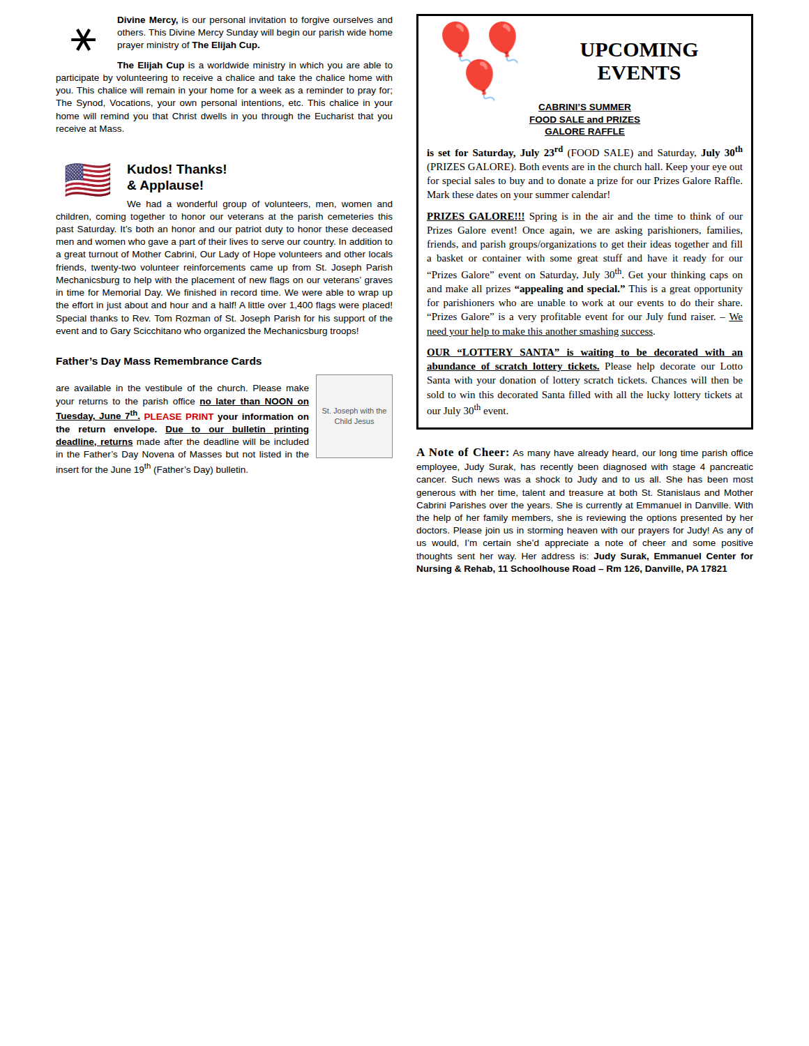⚹
Divine Mercy, is our personal invitation to forgive ourselves and others. This Divine Mercy Sunday will begin our parish wide home prayer ministry of The Elijah Cup.
The Elijah Cup is a worldwide ministry in which you are able to participate by volunteering to receive a chalice and take the chalice home with you. This chalice will remain in your home for a week as a reminder to pray for; The Synod, Vocations, your own personal intentions, etc. This chalice in your home will remind you that Christ dwells in you through the Eucharist that you receive at Mass.
🇺🇸
Kudos! Thanks!
& Applause!
We had a wonderful group of volunteers, men, women and children, coming together to honor our veterans at the parish cemeteries this past Saturday. It’s both an honor and our patriot duty to honor these deceased men and women who gave a part of their lives to serve our country. In addition to a great turnout of Mother Cabrini, Our Lady of Hope volunteers and other locals friends, twenty-two volunteer reinforcements came up from St. Joseph Parish Mechanicsburg to help with the placement of new flags on our veterans’ graves in time for Memorial Day. We finished in record time. We were able to wrap up the effort in just about and hour and a half! A little over 1,400 flags were placed! Special thanks to Rev. Tom Rozman of St. Joseph Parish for his support of the event and to Gary Scicchitano who organized the Mechanicsburg troops!
Father’s Day Mass Remembrance Cards
St. Joseph with the Child Jesus
are available in the vestibule of the church. Please make your returns to the parish office no later than NOON on Tuesday, June 7th. PLEASE PRINT your information on the return envelope. Due to our bulletin printing deadline, returns made after the deadline will be included in the Father’s Day Novena of Masses but not listed in the insert for the June 19th (Father’s Day) bulletin.
🎈🎈🎈
UPCOMING
EVENTS
CABRINI’S SUMMER
FOOD SALE and PRIZES
GALORE RAFFLE
is set for Saturday, July 23rd (FOOD SALE) and Saturday, July 30th (PRIZES GALORE). Both events are in the church hall. Keep your eye out for special sales to buy and to donate a prize for our Prizes Galore Raffle. Mark these dates on your summer calendar!
PRIZES GALORE!!! Spring is in the air and the time to think of our Prizes Galore event! Once again, we are asking parishioners, families, friends, and parish groups/organizations to get their ideas together and fill a basket or container with some great stuff and have it ready for our “Prizes Galore” event on Saturday, July 30th. Get your thinking caps on and make all prizes “appealing and special.” This is a great opportunity for parishioners who are unable to work at our events to do their share. “Prizes Galore” is a very profitable event for our July fund raiser. – We need your help to make this another smashing success.
OUR “LOTTERY SANTA” is waiting to be decorated with an abundance of scratch lottery tickets. Please help decorate our Lotto Santa with your donation of lottery scratch tickets. Chances will then be sold to win this decorated Santa filled with all the lucky lottery tickets at our July 30th event.
A Note of Cheer: As many have already heard, our long time parish office employee, Judy Surak, has recently been diagnosed with stage 4 pancreatic cancer. Such news was a shock to Judy and to us all. She has been most generous with her time, talent and treasure at both St. Stanislaus and Mother Cabrini Parishes over the years. She is currently at Emmanuel in Danville. With the help of her family members, she is reviewing the options presented by her doctors. Please join us in storming heaven with our prayers for Judy! As any of us would, I’m certain she’d appreciate a note of cheer and some positive thoughts sent her way. Her address is: Judy Surak, Emmanuel Center for Nursing & Rehab, 11 Schoolhouse Road – Rm 126, Danville, PA 17821